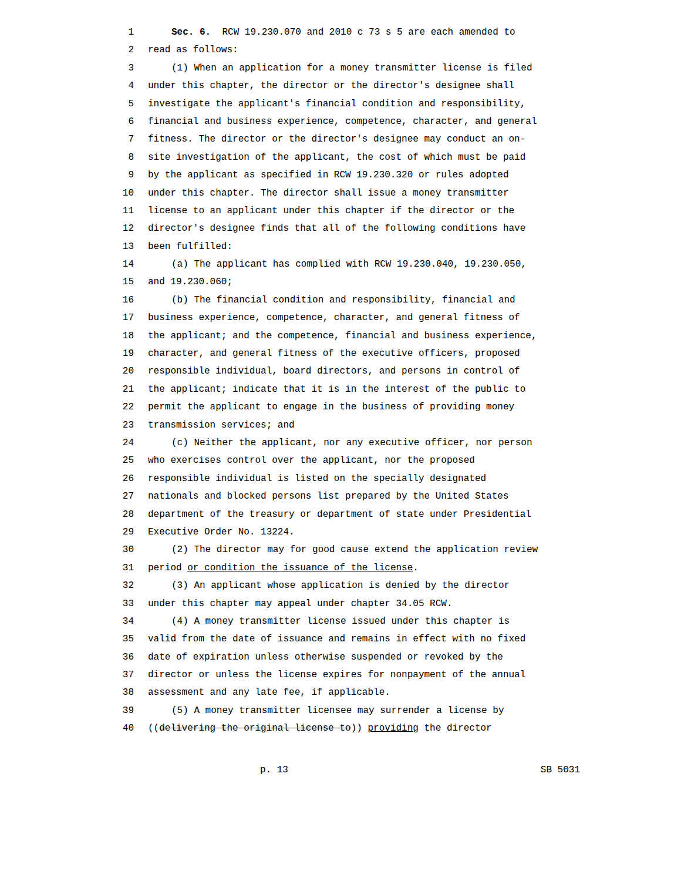1 Sec. 6. RCW 19.230.070 and 2010 c 73 s 5 are each amended to
2 read as follows:
3(1) When an application for a money transmitter license is filed
4 under this chapter, the director or the director's designee shall
5 investigate the applicant's financial condition and responsibility,
6 financial and business experience, competence, character, and general
7 fitness. The director or the director's designee may conduct an on-
8 site investigation of the applicant, the cost of which must be paid
9 by the applicant as specified in RCW 19.230.320 or rules adopted
10 under this chapter. The director shall issue a money transmitter
11 license to an applicant under this chapter if the director or the
12 director's designee finds that all of the following conditions have
13 been fulfilled:
14(a) The applicant has complied with RCW 19.230.040, 19.230.050,
15 and 19.230.060;
16(b) The financial condition and responsibility, financial and
17 business experience, competence, character, and general fitness of
18 the applicant; and the competence, financial and business experience,
19 character, and general fitness of the executive officers, proposed
20 responsible individual, board directors, and persons in control of
21 the applicant; indicate that it is in the interest of the public to
22 permit the applicant to engage in the business of providing money
23 transmission services; and
24(c) Neither the applicant, nor any executive officer, nor person
25 who exercises control over the applicant, nor the proposed
26 responsible individual is listed on the specially designated
27 nationals and blocked persons list prepared by the United States
28 department of the treasury or department of state under Presidential
29 Executive Order No. 13224.
30(2) The director may for good cause extend the application review
31 period or condition the issuance of the license.
32(3) An applicant whose application is denied by the director
33 under this chapter may appeal under chapter 34.05 RCW.
34(4) A money transmitter license issued under this chapter is
35 valid from the date of issuance and remains in effect with no fixed
36 date of expiration unless otherwise suspended or revoked by the
37 director or unless the license expires for nonpayment of the annual
38 assessment and any late fee, if applicable.
39(5) A money transmitter licensee may surrender a license by
40((delivering the original license to)) providing the director
p. 13 SB 5031